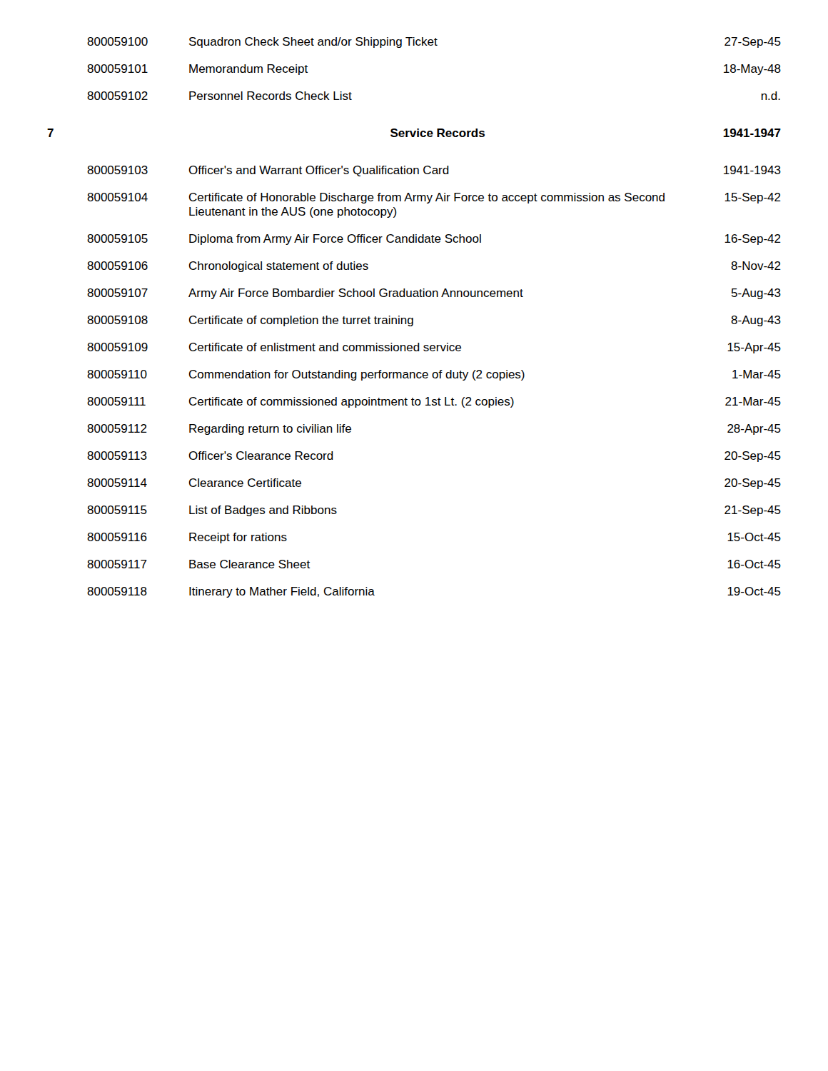| | 800059100 | Squadron Check Sheet and/or Shipping Ticket | 27-Sep-45 |
| | 800059101 | Memorandum Receipt | 18-May-48 |
| | 800059102 | Personnel Records Check List | n.d. |
| 7 | | Service Records | 1941-1947 |
| | 800059103 | Officer's and Warrant Officer's Qualification Card | 1941-1943 |
| | 800059104 | Certificate of Honorable Discharge from Army Air Force to accept commission as Second Lieutenant in the AUS (one photocopy) | 15-Sep-42 |
| | 800059105 | Diploma from Army Air Force Officer Candidate School | 16-Sep-42 |
| | 800059106 | Chronological statement of duties | 8-Nov-42 |
| | 800059107 | Army Air Force Bombardier School Graduation Announcement | 5-Aug-43 |
| | 800059108 | Certificate of completion the turret training | 8-Aug-43 |
| | 800059109 | Certificate of enlistment and commissioned service | 15-Apr-45 |
| | 800059110 | Commendation for Outstanding performance of duty (2 copies) | 1-Mar-45 |
| | 800059111 | Certificate of commissioned appointment to 1st Lt. (2 copies) | 21-Mar-45 |
| | 800059112 | Regarding return to civilian life | 28-Apr-45 |
| | 800059113 | Officer's Clearance Record | 20-Sep-45 |
| | 800059114 | Clearance Certificate | 20-Sep-45 |
| | 800059115 | List of Badges and Ribbons | 21-Sep-45 |
| | 800059116 | Receipt for rations | 15-Oct-45 |
| | 800059117 | Base Clearance Sheet | 16-Oct-45 |
| | 800059118 | Itinerary to Mather Field, California | 19-Oct-45 |